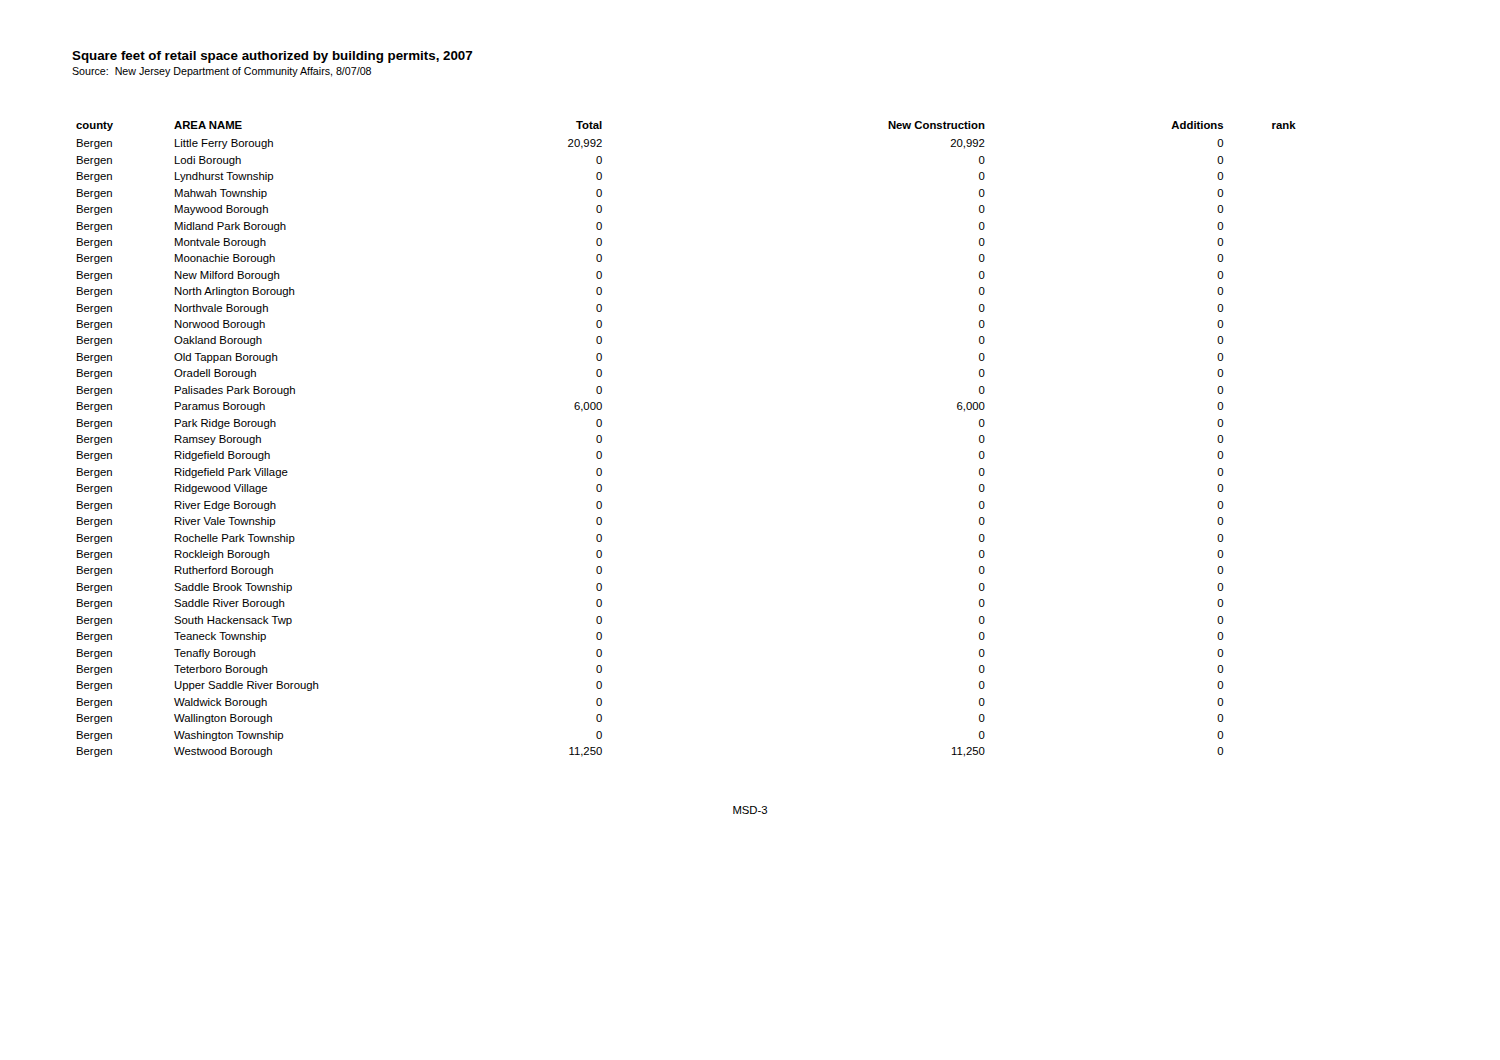Square feet of retail space authorized by building permits, 2007
Source: New Jersey Department of Community Affairs, 8/07/08
| county | AREA NAME | Total | New Construction | Additions | rank |
| --- | --- | --- | --- | --- | --- |
| Bergen | Little Ferry Borough | 20,992 | 20,992 | 0 | |
| Bergen | Lodi Borough | 0 | 0 | 0 | |
| Bergen | Lyndhurst Township | 0 | 0 | 0 | |
| Bergen | Mahwah Township | 0 | 0 | 0 | |
| Bergen | Maywood Borough | 0 | 0 | 0 | |
| Bergen | Midland Park Borough | 0 | 0 | 0 | |
| Bergen | Montvale Borough | 0 | 0 | 0 | |
| Bergen | Moonachie Borough | 0 | 0 | 0 | |
| Bergen | New Milford Borough | 0 | 0 | 0 | |
| Bergen | North Arlington Borough | 0 | 0 | 0 | |
| Bergen | Northvale Borough | 0 | 0 | 0 | |
| Bergen | Norwood Borough | 0 | 0 | 0 | |
| Bergen | Oakland Borough | 0 | 0 | 0 | |
| Bergen | Old Tappan Borough | 0 | 0 | 0 | |
| Bergen | Oradell Borough | 0 | 0 | 0 | |
| Bergen | Palisades Park Borough | 0 | 0 | 0 | |
| Bergen | Paramus Borough | 6,000 | 6,000 | 0 | |
| Bergen | Park Ridge Borough | 0 | 0 | 0 | |
| Bergen | Ramsey Borough | 0 | 0 | 0 | |
| Bergen | Ridgefield Borough | 0 | 0 | 0 | |
| Bergen | Ridgefield Park Village | 0 | 0 | 0 | |
| Bergen | Ridgewood Village | 0 | 0 | 0 | |
| Bergen | River Edge Borough | 0 | 0 | 0 | |
| Bergen | River Vale Township | 0 | 0 | 0 | |
| Bergen | Rochelle Park Township | 0 | 0 | 0 | |
| Bergen | Rockleigh Borough | 0 | 0 | 0 | |
| Bergen | Rutherford Borough | 0 | 0 | 0 | |
| Bergen | Saddle Brook Township | 0 | 0 | 0 | |
| Bergen | Saddle River Borough | 0 | 0 | 0 | |
| Bergen | South Hackensack Twp | 0 | 0 | 0 | |
| Bergen | Teaneck Township | 0 | 0 | 0 | |
| Bergen | Tenafly Borough | 0 | 0 | 0 | |
| Bergen | Teterboro Borough | 0 | 0 | 0 | |
| Bergen | Upper Saddle River Borough | 0 | 0 | 0 | |
| Bergen | Waldwick Borough | 0 | 0 | 0 | |
| Bergen | Wallington Borough | 0 | 0 | 0 | |
| Bergen | Washington Township | 0 | 0 | 0 | |
| Bergen | Westwood Borough | 11,250 | 11,250 | 0 | |
MSD-3